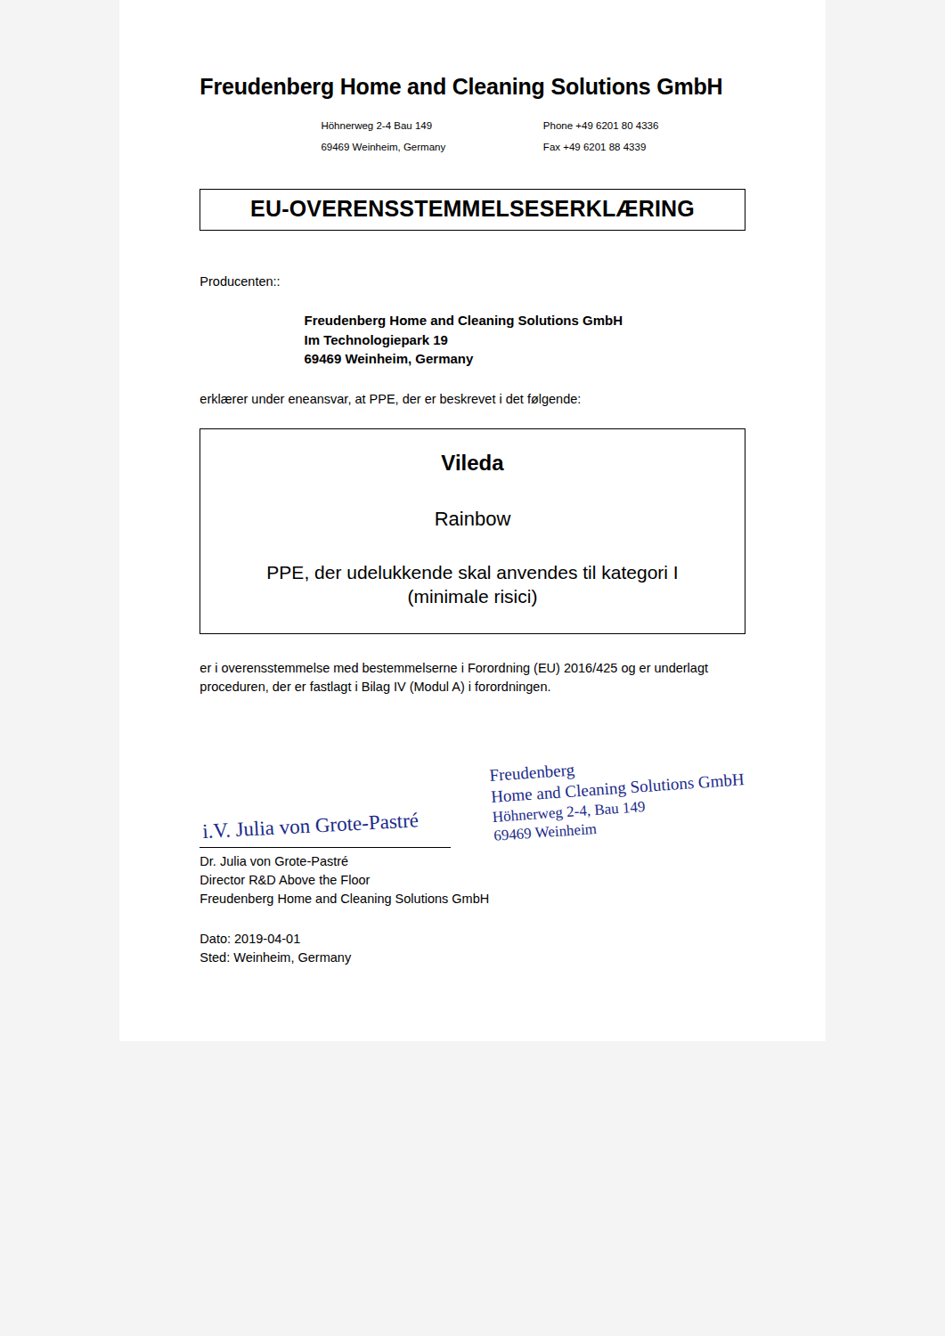Freudenberg Home and Cleaning Solutions GmbH
| Höhnerweg 2-4 Bau 149 | Phone +49 6201 80 4336 |
| 69469 Weinheim, Germany | Fax +49 6201 88 4339 |
EU-OVERENSSTEMMELSESERKLÆRING
Producenten::
Freudenberg Home and Cleaning Solutions GmbH
Im Technologiepark 19
69469 Weinheim, Germany
erklærer under eneansvar, at PPE, der er beskrevet i det følgende:
Vileda
Rainbow
PPE, der udelukkende skal anvendes til kategori I
(minimale risici)
er i overensstemmelse med bestemmelserne i Forordning (EU) 2016/425 og er underlagt proceduren, der er fastlagt i Bilag IV (Modul A) i forordningen.
i.V. Julia von Grote-Pastré
Freudenberg
Home and Cleaning Solutions GmbH
Höhnerweg 2-4, Bau 149
69469 Weinheim
Dr. Julia von Grote-Pastré
Director R&D Above the Floor
Freudenberg Home and Cleaning Solutions GmbH
Dato: 2019-04-01
Sted: Weinheim, Germany